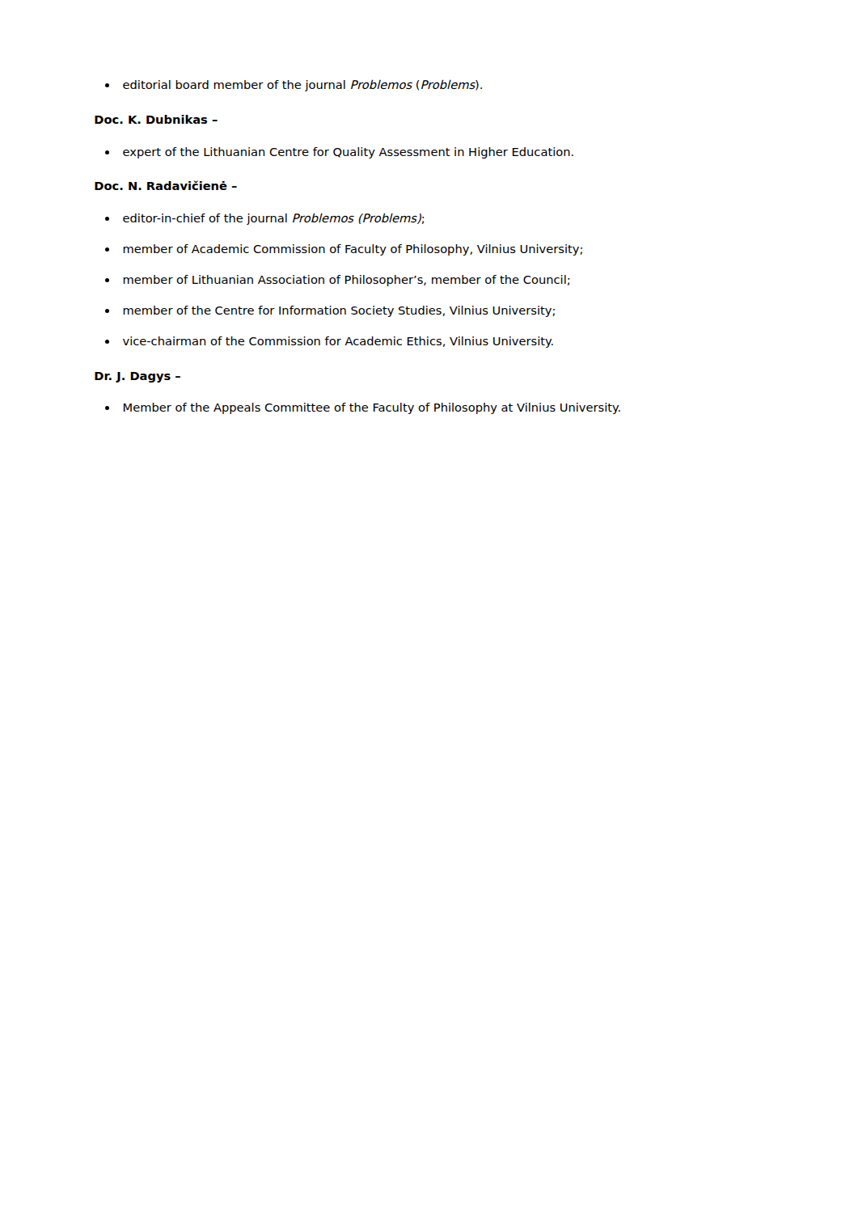editorial board member of the journal Problemos (Problems).
Doc. K. Dubnikas –
expert of the Lithuanian Centre for Quality Assessment in Higher Education.
Doc. N. Radavičienė –
editor-in-chief of the journal Problemos (Problems);
member of Academic Commission of Faculty of Philosophy, Vilnius University;
member of Lithuanian Association of Philosopher’s, member of the Council;
member of the Centre for Information Society Studies, Vilnius University;
vice-chairman of the Commission for Academic Ethics, Vilnius University.
Dr. J. Dagys –
Member of the Appeals Committee of the Faculty of Philosophy at Vilnius University.